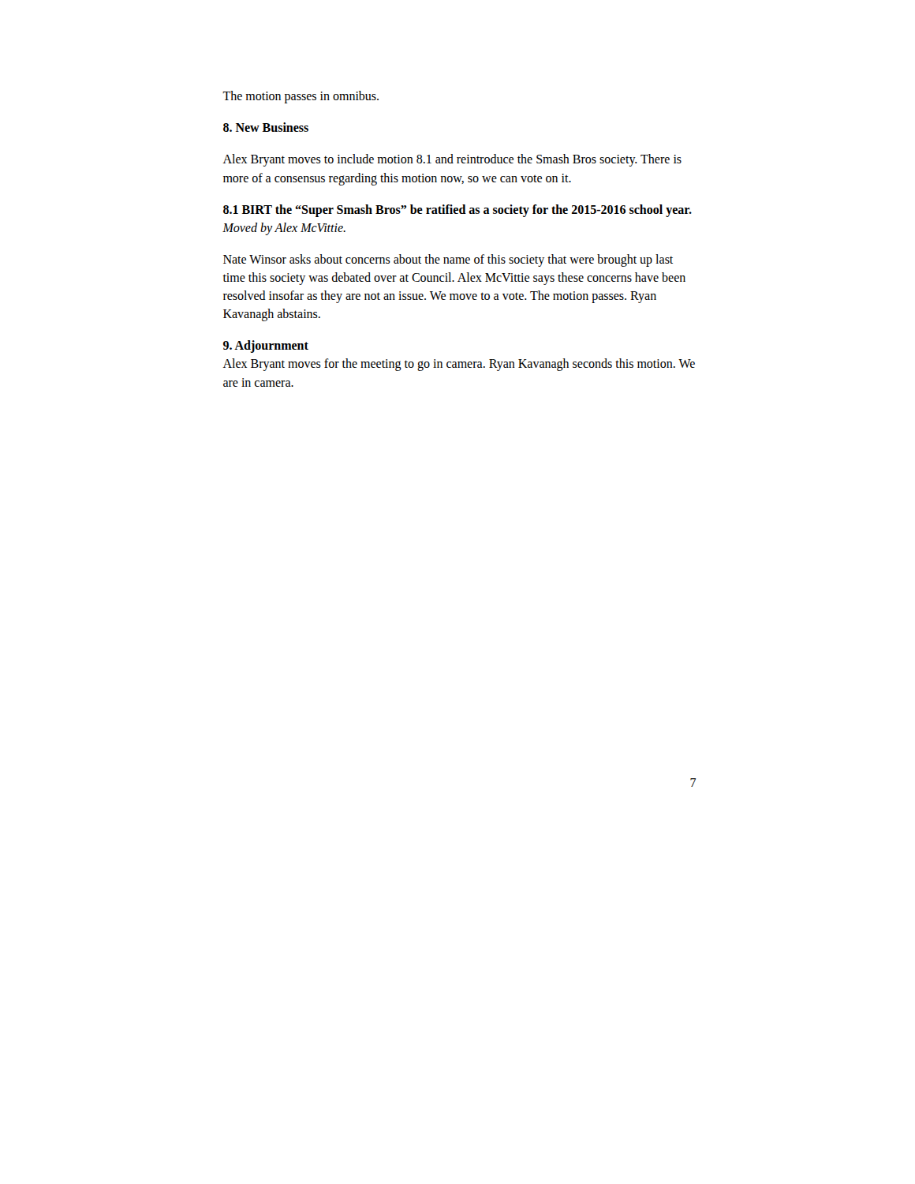The motion passes in omnibus.
8. New Business
Alex Bryant moves to include motion 8.1 and reintroduce the Smash Bros society. There is more of a consensus regarding this motion now, so we can vote on it.
8.1 BIRT the “Super Smash Bros” be ratified as a society for the 2015-2016 school year.
Moved by Alex McVittie.
Nate Winsor asks about concerns about the name of this society that were brought up last time this society was debated over at Council. Alex McVittie says these concerns have been resolved insofar as they are not an issue. We move to a vote. The motion passes. Ryan Kavanagh abstains.
9. Adjournment
Alex Bryant moves for the meeting to go in camera. Ryan Kavanagh seconds this motion. We are in camera.
7